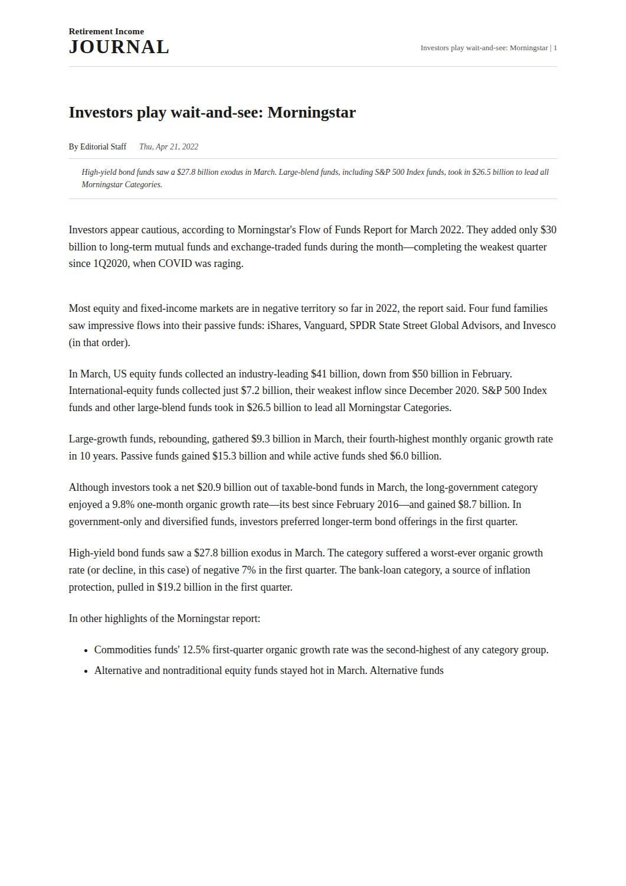Retirement Income JOURNAL
Investors play wait-and-see: Morningstar | 1
Investors play wait-and-see: Morningstar
By Editorial Staff Thu, Apr 21, 2022
High-yield bond funds saw a $27.8 billion exodus in March. Large-blend funds, including S&P 500 Index funds, took in $26.5 billion to lead all Morningstar Categories.
Investors appear cautious, according to Morningstar's Flow of Funds Report for March 2022. They added only $30 billion to long-term mutual funds and exchange-traded funds during the month—completing the weakest quarter since 1Q2020, when COVID was raging.
Most equity and fixed-income markets are in negative territory so far in 2022, the report said. Four fund families saw impressive flows into their passive funds: iShares, Vanguard, SPDR State Street Global Advisors, and Invesco (in that order).
In March, US equity funds collected an industry-leading $41 billion, down from $50 billion in February. International-equity funds collected just $7.2 billion, their weakest inflow since December 2020. S&P 500 Index funds and other large-blend funds took in $26.5 billion to lead all Morningstar Categories.
Large-growth funds, rebounding, gathered $9.3 billion in March, their fourth-highest monthly organic growth rate in 10 years. Passive funds gained $15.3 billion and while active funds shed $6.0 billion.
Although investors took a net $20.9 billion out of taxable-bond funds in March, the long-government category enjoyed a 9.8% one-month organic growth rate—its best since February 2016—and gained $8.7 billion. In government-only and diversified funds, investors preferred longer-term bond offerings in the first quarter.
High-yield bond funds saw a $27.8 billion exodus in March. The category suffered a worst-ever organic growth rate (or decline, in this case) of negative 7% in the first quarter. The bank-loan category, a source of inflation protection, pulled in $19.2 billion in the first quarter.
In other highlights of the Morningstar report:
Commodities funds' 12.5% first-quarter organic growth rate was the second-highest of any category group.
Alternative and nontraditional equity funds stayed hot in March. Alternative funds